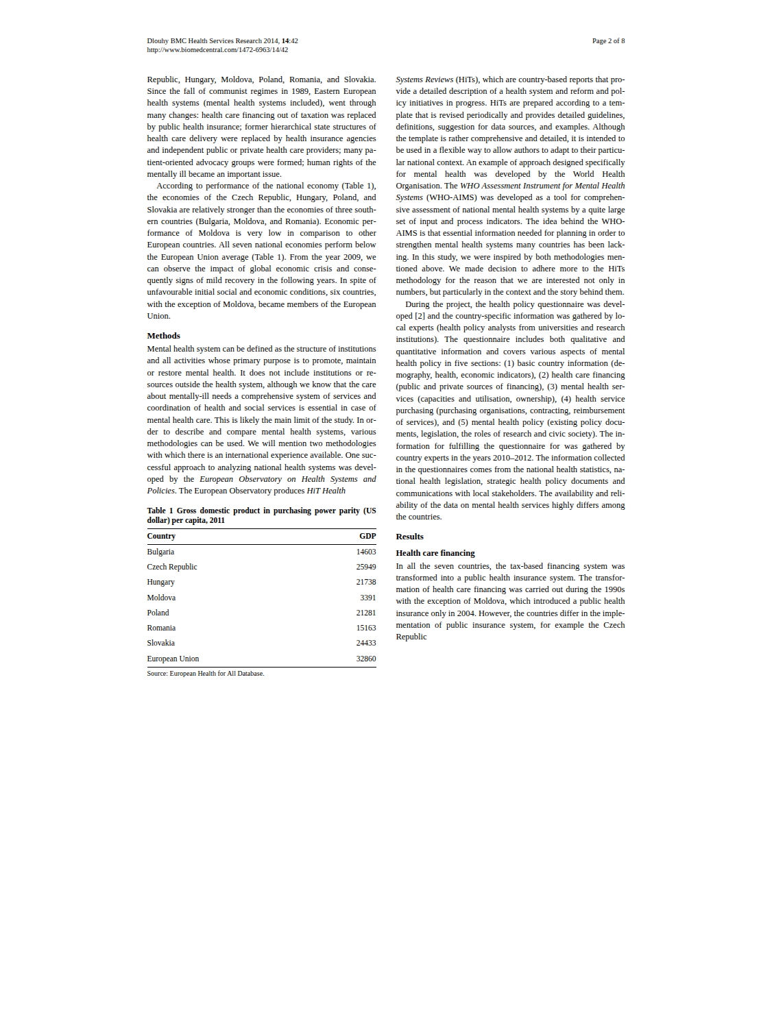Dlouhy BMC Health Services Research 2014, 14:42
http://www.biomedcentral.com/1472-6963/14/42
Page 2 of 8
Republic, Hungary, Moldova, Poland, Romania, and Slovakia. Since the fall of communist regimes in 1989, Eastern European health systems (mental health systems included), went through many changes: health care financing out of taxation was replaced by public health insurance; former hierarchical state structures of health care delivery were replaced by health insurance agencies and independent public or private health care providers; many patient-oriented advocacy groups were formed; human rights of the mentally ill became an important issue.
According to performance of the national economy (Table 1), the economies of the Czech Republic, Hungary, Poland, and Slovakia are relatively stronger than the economies of three southern countries (Bulgaria, Moldova, and Romania). Economic performance of Moldova is very low in comparison to other European countries. All seven national economies perform below the European Union average (Table 1). From the year 2009, we can observe the impact of global economic crisis and consequently signs of mild recovery in the following years. In spite of unfavourable initial social and economic conditions, six countries, with the exception of Moldova, became members of the European Union.
Methods
Mental health system can be defined as the structure of institutions and all activities whose primary purpose is to promote, maintain or restore mental health. It does not include institutions or resources outside the health system, although we know that the care about mentally-ill needs a comprehensive system of services and coordination of health and social services is essential in case of mental health care. This is likely the main limit of the study. In order to describe and compare mental health systems, various methodologies can be used. We will mention two methodologies with which there is an international experience available. One successful approach to analyzing national health systems was developed by the European Observatory on Health Systems and Policies. The European Observatory produces HiT Health
Table 1 Gross domestic product in purchasing power parity (US dollar) per capita, 2011
| Country | GDP |
| --- | --- |
| Bulgaria | 14603 |
| Czech Republic | 25949 |
| Hungary | 21738 |
| Moldova | 3391 |
| Poland | 21281 |
| Romania | 15163 |
| Slovakia | 24433 |
| European Union | 32860 |
Source: European Health for All Database.
Systems Reviews (HiTs), which are country-based reports that provide a detailed description of a health system and reform and policy initiatives in progress. HiTs are prepared according to a template that is revised periodically and provides detailed guidelines, definitions, suggestion for data sources, and examples. Although the template is rather comprehensive and detailed, it is intended to be used in a flexible way to allow authors to adapt to their particular national context. An example of approach designed specifically for mental health was developed by the World Health Organisation. The WHO Assessment Instrument for Mental Health Systems (WHO-AIMS) was developed as a tool for comprehensive assessment of national mental health systems by a quite large set of input and process indicators. The idea behind the WHO-AIMS is that essential information needed for planning in order to strengthen mental health systems many countries has been lacking. In this study, we were inspired by both methodologies mentioned above. We made decision to adhere more to the HiTs methodology for the reason that we are interested not only in numbers, but particularly in the context and the story behind them.
During the project, the health policy questionnaire was developed [2] and the country-specific information was gathered by local experts (health policy analysts from universities and research institutions). The questionnaire includes both qualitative and quantitative information and covers various aspects of mental health policy in five sections: (1) basic country information (demography, health, economic indicators), (2) health care financing (public and private sources of financing), (3) mental health services (capacities and utilisation, ownership), (4) health service purchasing (purchasing organisations, contracting, reimbursement of services), and (5) mental health policy (existing policy documents, legislation, the roles of research and civic society). The information for fulfilling the questionnaire for was gathered by country experts in the years 2010–2012. The information collected in the questionnaires comes from the national health statistics, national health legislation, strategic health policy documents and communications with local stakeholders. The availability and reliability of the data on mental health services highly differs among the countries.
Results
Health care financing
In all the seven countries, the tax-based financing system was transformed into a public health insurance system. The transformation of health care financing was carried out during the 1990s with the exception of Moldova, which introduced a public health insurance only in 2004. However, the countries differ in the implementation of public insurance system, for example the Czech Republic